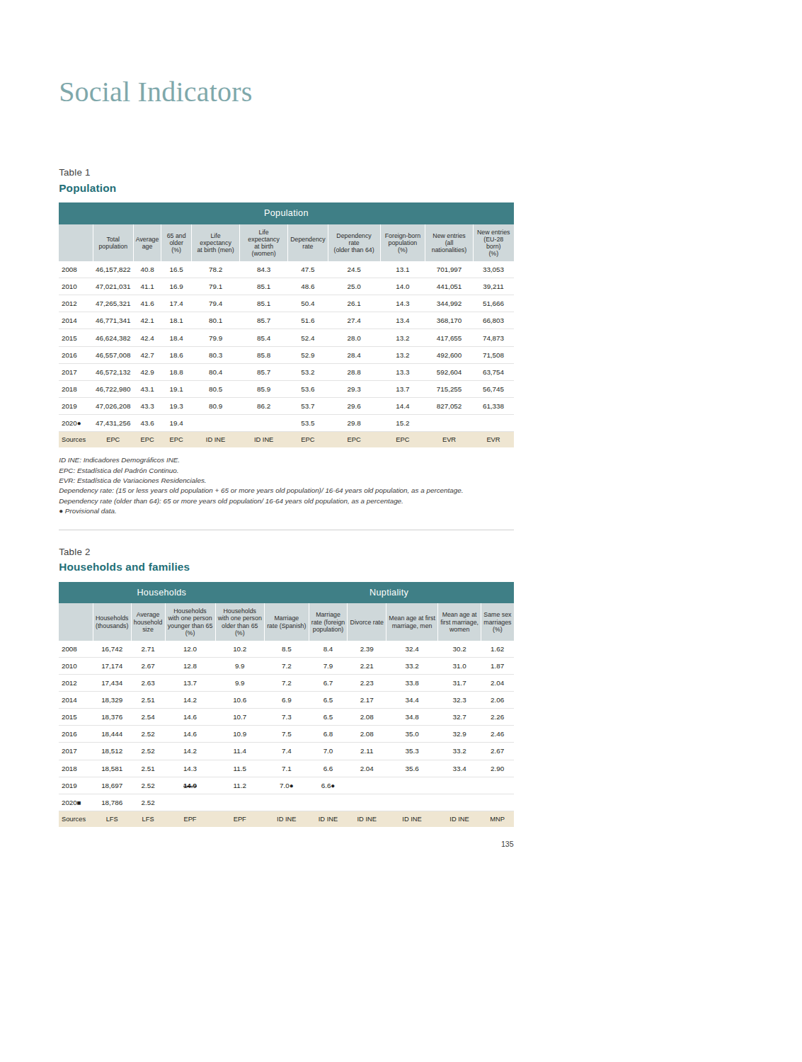Social Indicators
Table 1
Population
| Population |
| --- |
| | Total population | Average age | 65 and older (%) | Life expectancy at birth (men) | Life expectancy at birth (women) | Dependency rate | Dependency rate (older than 64) | Foreign-born population (%) | New entries (all nationalities) | New entries (EU-28 born) (%) |
| 2008 | 46,157,822 | 40.8 | 16.5 | 78.2 | 84.3 | 47.5 | 24.5 | 13.1 | 701,997 | 33,053 |
| 2010 | 47,021,031 | 41.1 | 16.9 | 79.1 | 85.1 | 48.6 | 25.0 | 14.0 | 441,051 | 39,211 |
| 2012 | 47,265,321 | 41.6 | 17.4 | 79.4 | 85.1 | 50.4 | 26.1 | 14.3 | 344,992 | 51,666 |
| 2014 | 46,771,341 | 42.1 | 18.1 | 80.1 | 85.7 | 51.6 | 27.4 | 13.4 | 368,170 | 66,803 |
| 2015 | 46,624,382 | 42.4 | 18.4 | 79.9 | 85.4 | 52.4 | 28.0 | 13.2 | 417,655 | 74,873 |
| 2016 | 46,557,008 | 42.7 | 18.6 | 80.3 | 85.8 | 52.9 | 28.4 | 13.2 | 492,600 | 71,508 |
| 2017 | 46,572,132 | 42.9 | 18.8 | 80.4 | 85.7 | 53.2 | 28.8 | 13.3 | 592,604 | 63,754 |
| 2018 | 46,722,980 | 43.1 | 19.1 | 80.5 | 85.9 | 53.6 | 29.3 | 13.7 | 715,255 | 56,745 |
| 2019 | 47,026,208 | 43.3 | 19.3 | 80.9 | 86.2 | 53.7 | 29.6 | 14.4 | 827,052 | 61,338 |
| 2020● | 47,431,256 | 43.6 | 19.4 | | | 53.5 | 29.8 | 15.2 | | |
| Sources | EPC | EPC | EPC | ID INE | ID INE | EPC | EPC | EPC | EVR | EVR |
ID INE: Indicadores Demográficos INE.
EPC: Estadística del Padrón Continuo.
EVR: Estadística de Variaciones Residenciales.
Dependency rate: (15 or less years old population + 65 or more years old population)/ 16-64 years old population, as a percentage.
Dependency rate (older than 64): 65 or more years old population/ 16-64 years old population, as a percentage.
● Provisional data.
Table 2
Households and families
| Households | Nuptiality |
| --- | --- |
| | Households (thousands) | Average household size | Households with one person younger than 65 (%) | Households with one person older than 65 (%) | Marriage rate (Spanish) | Marriage rate (foreign population) | Divorce rate | Mean age at first marriage, men | Mean age at first marriage, women | Same sex marriages (%) |
| 2008 | 16,742 | 2.71 | 12.0 | 10.2 | 8.5 | 8.4 | 2.39 | 32.4 | 30.2 | 1.62 |
| 2010 | 17,174 | 2.67 | 12.8 | 9.9 | 7.2 | 7.9 | 2.21 | 33.2 | 31.0 | 1.87 |
| 2012 | 17,434 | 2.63 | 13.7 | 9.9 | 7.2 | 6.7 | 2.23 | 33.8 | 31.7 | 2.04 |
| 2014 | 18,329 | 2.51 | 14.2 | 10.6 | 6.9 | 6.5 | 2.17 | 34.4 | 32.3 | 2.06 |
| 2015 | 18,376 | 2.54 | 14.6 | 10.7 | 7.3 | 6.5 | 2.08 | 34.8 | 32.7 | 2.26 |
| 2016 | 18,444 | 2.52 | 14.6 | 10.9 | 7.5 | 6.8 | 2.08 | 35.0 | 32.9 | 2.46 |
| 2017 | 18,512 | 2.52 | 14.2 | 11.4 | 7.4 | 7.0 | 2.11 | 35.3 | 33.2 | 2.67 |
| 2018 | 18,581 | 2.51 | 14.3 | 11.5 | 7.1 | 6.6 | 2.04 | 35.6 | 33.4 | 2.90 |
| 2019 | 18,697 | 2.52 | 14.9 | 11.2 | 7.0● | 6.6● | | | | |
| 2020■ | 18,786 | 2.52 | | | | | | | | |
| Sources | LFS | LFS | EPF | EPF | ID INE | ID INE | ID INE | ID INE | ID INE | MNP |
135